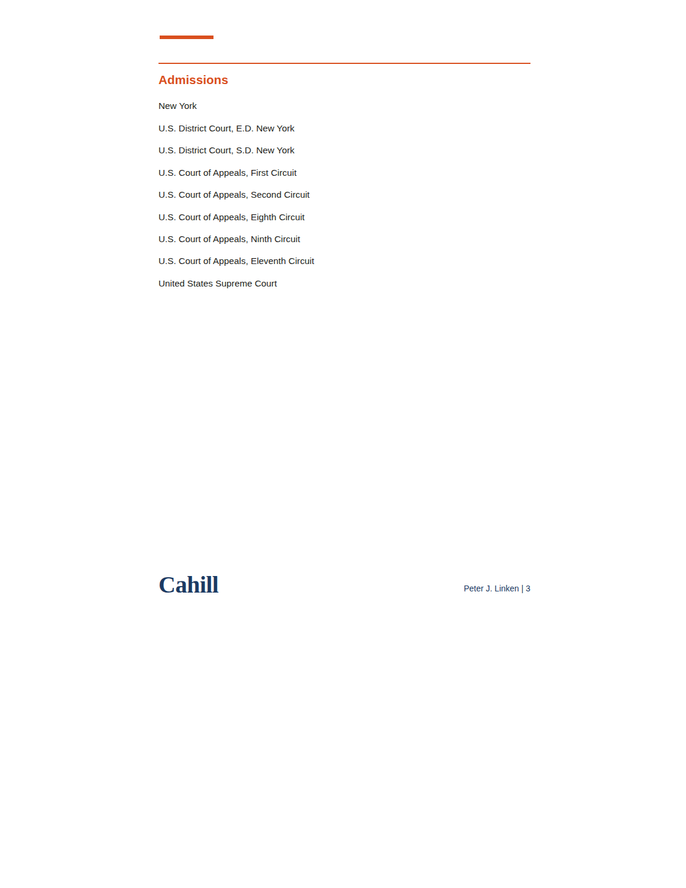Admissions
New York
U.S. District Court, E.D. New York
U.S. District Court, S.D. New York
U.S. Court of Appeals, First Circuit
U.S. Court of Appeals, Second Circuit
U.S. Court of Appeals, Eighth Circuit
U.S. Court of Appeals, Ninth Circuit
U.S. Court of Appeals, Eleventh Circuit
United States Supreme Court
Cahill
Peter J. Linken | 3